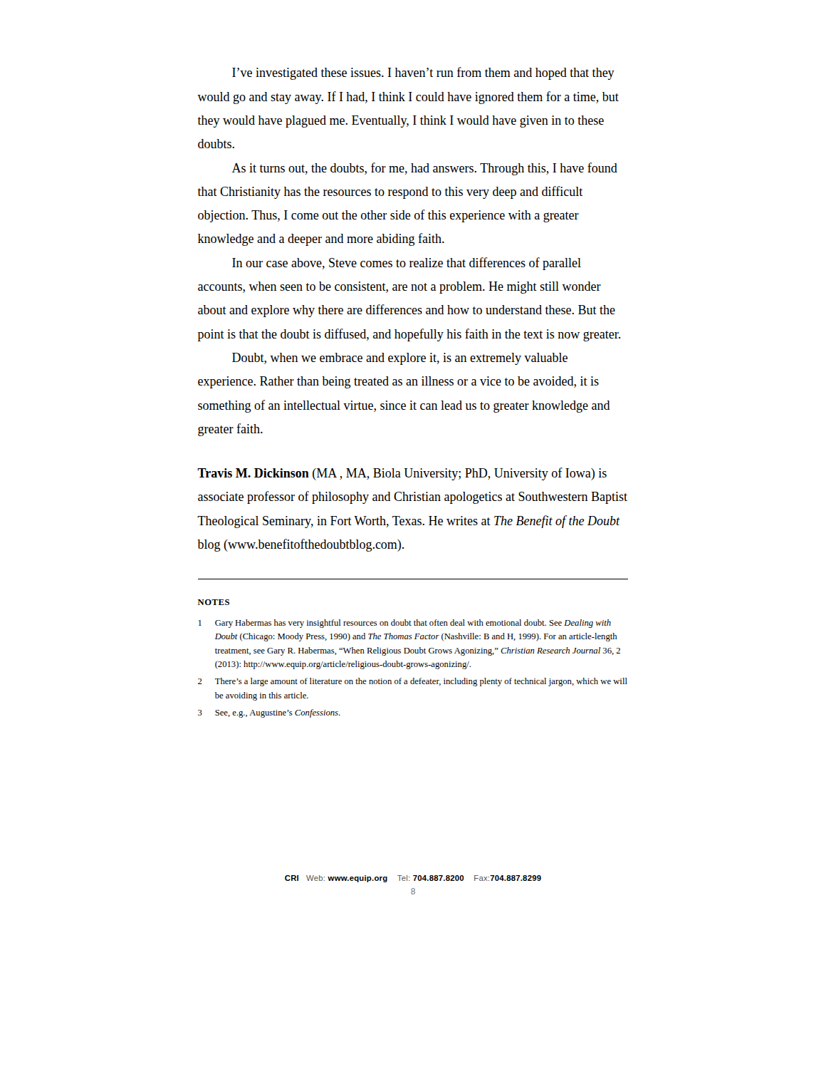I’ve investigated these issues. I haven’t run from them and hoped that they would go and stay away. If I had, I think I could have ignored them for a time, but they would have plagued me. Eventually, I think I would have given in to these doubts.
As it turns out, the doubts, for me, had answers. Through this, I have found that Christianity has the resources to respond to this very deep and difficult objection. Thus, I come out the other side of this experience with a greater knowledge and a deeper and more abiding faith.
In our case above, Steve comes to realize that differences of parallel accounts, when seen to be consistent, are not a problem. He might still wonder about and explore why there are differences and how to understand these. But the point is that the doubt is diffused, and hopefully his faith in the text is now greater.
Doubt, when we embrace and explore it, is an extremely valuable experience. Rather than being treated as an illness or a vice to be avoided, it is something of an intellectual virtue, since it can lead us to greater knowledge and greater faith.
Travis M. Dickinson (MA , MA, Biola University; PhD, University of Iowa) is associate professor of philosophy and Christian apologetics at Southwestern Baptist Theological Seminary, in Fort Worth, Texas. He writes at The Benefit of the Doubt blog (www.benefitofthedoubtblog.com).
NOTES
1 Gary Habermas has very insightful resources on doubt that often deal with emotional doubt. See Dealing with Doubt (Chicago: Moody Press, 1990) and The Thomas Factor (Nashville: B and H, 1999). For an article-length treatment, see Gary R. Habermas, “When Religious Doubt Grows Agonizing,” Christian Research Journal 36, 2 (2013): http://www.equip.org/article/religious-doubt-grows-agonizing/.
2 There’s a large amount of literature on the notion of a defeater, including plenty of technical jargon, which we will be avoiding in this article.
3 See, e.g., Augustine’s Confessions.
CRI Web: www.equip.org Tel: 704.887.8200 Fax:704.887.8299
8